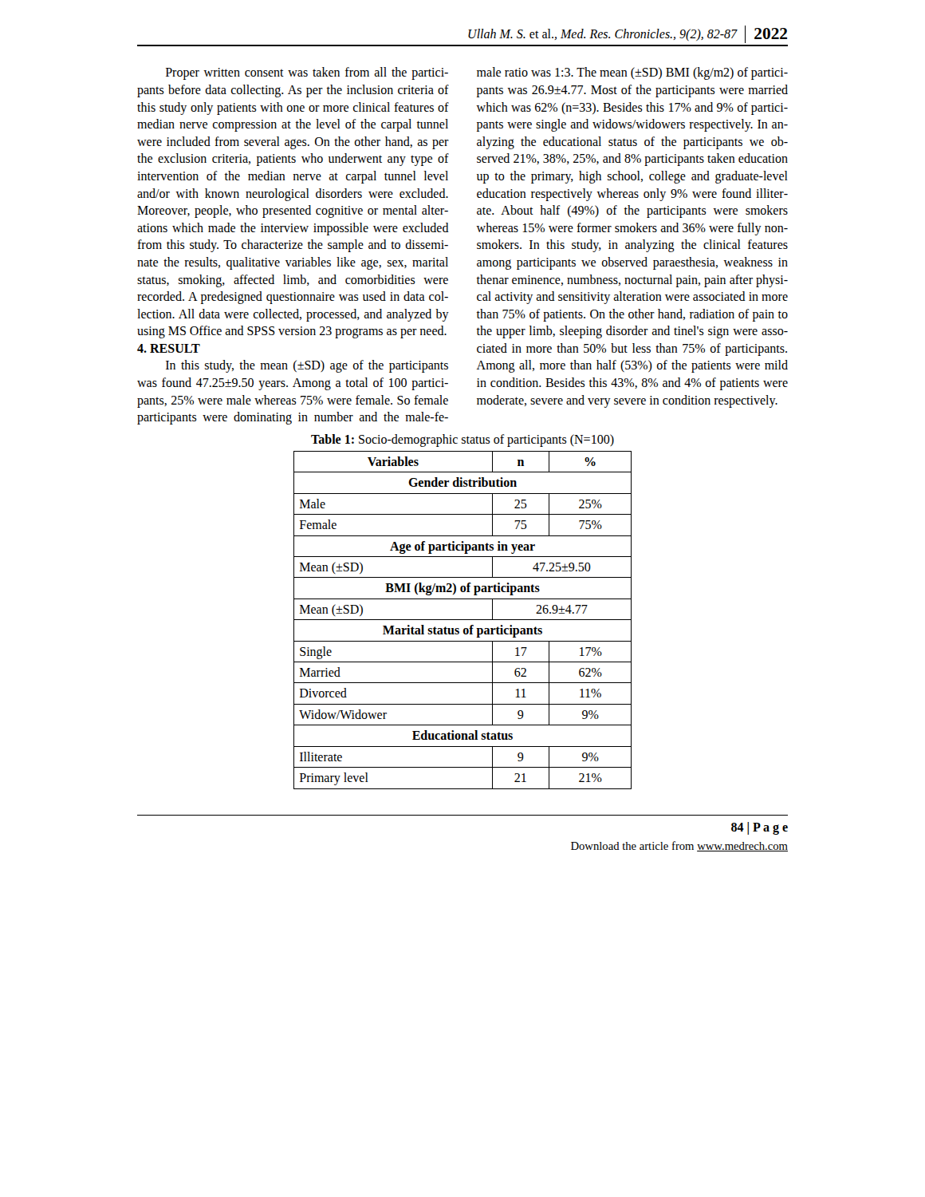Ullah M. S. et al., Med. Res. Chronicles., 9(2), 82-87
2022
Proper written consent was taken from all the participants before data collecting. As per the inclusion criteria of this study only patients with one or more clinical features of median nerve compression at the level of the carpal tunnel were included from several ages. On the other hand, as per the exclusion criteria, patients who underwent any type of intervention of the median nerve at carpal tunnel level and/or with known neurological disorders were excluded. Moreover, people, who presented cognitive or mental alterations which made the interview impossible were excluded from this study. To characterize the sample and to disseminate the results, qualitative variables like age, sex, marital status, smoking, affected limb, and comorbidities were recorded. A predesigned questionnaire was used in data collection. All data were collected, processed, and analyzed by using MS Office and SPSS version 23 programs as per need.
4. RESULT
In this study, the mean (±SD) age of the participants was found 47.25±9.50 years. Among a total of 100 participants, 25% were male whereas 75% were female. So female participants were dominating in number and the male-female ratio was 1:3. The mean (±SD) BMI (kg/m2) of participants was 26.9±4.77. Most of the participants were married which was 62% (n=33). Besides this 17% and 9% of participants were single and widows/widowers respectively. In analyzing the educational status of the participants we observed 21%, 38%, 25%, and 8% participants taken education up to the primary, high school, college and graduate-level education respectively whereas only 9% were found illiterate. About half (49%) of the participants were smokers whereas 15% were former smokers and 36% were fully non-smokers. In this study, in analyzing the clinical features among participants we observed paraesthesia, weakness in thenar eminence, numbness, nocturnal pain, pain after physical activity and sensitivity alteration were associated in more than 75% of patients. On the other hand, radiation of pain to the upper limb, sleeping disorder and tinel's sign were associated in more than 50% but less than 75% of participants. Among all, more than half (53%) of the patients were mild in condition. Besides this 43%, 8% and 4% of patients were moderate, severe and very severe in condition respectively.
Table 1: Socio-demographic status of participants (N=100)
| Variables | n | % |
| --- | --- | --- |
| Gender distribution |
| Male | 25 | 25% |
| Female | 75 | 75% |
| Age of participants in year |
| Mean (±SD) | 47.25±9.50 |
| BMI (kg/m2) of participants |
| Mean (±SD) | 26.9±4.77 |
| Marital status of participants |
| Single | 17 | 17% |
| Married | 62 | 62% |
| Divorced | 11 | 11% |
| Widow/Widower | 9 | 9% |
| Educational status |
| Illiterate | 9 | 9% |
| Primary level | 21 | 21% |
84 | P a g e Download the article from www.medrech.com